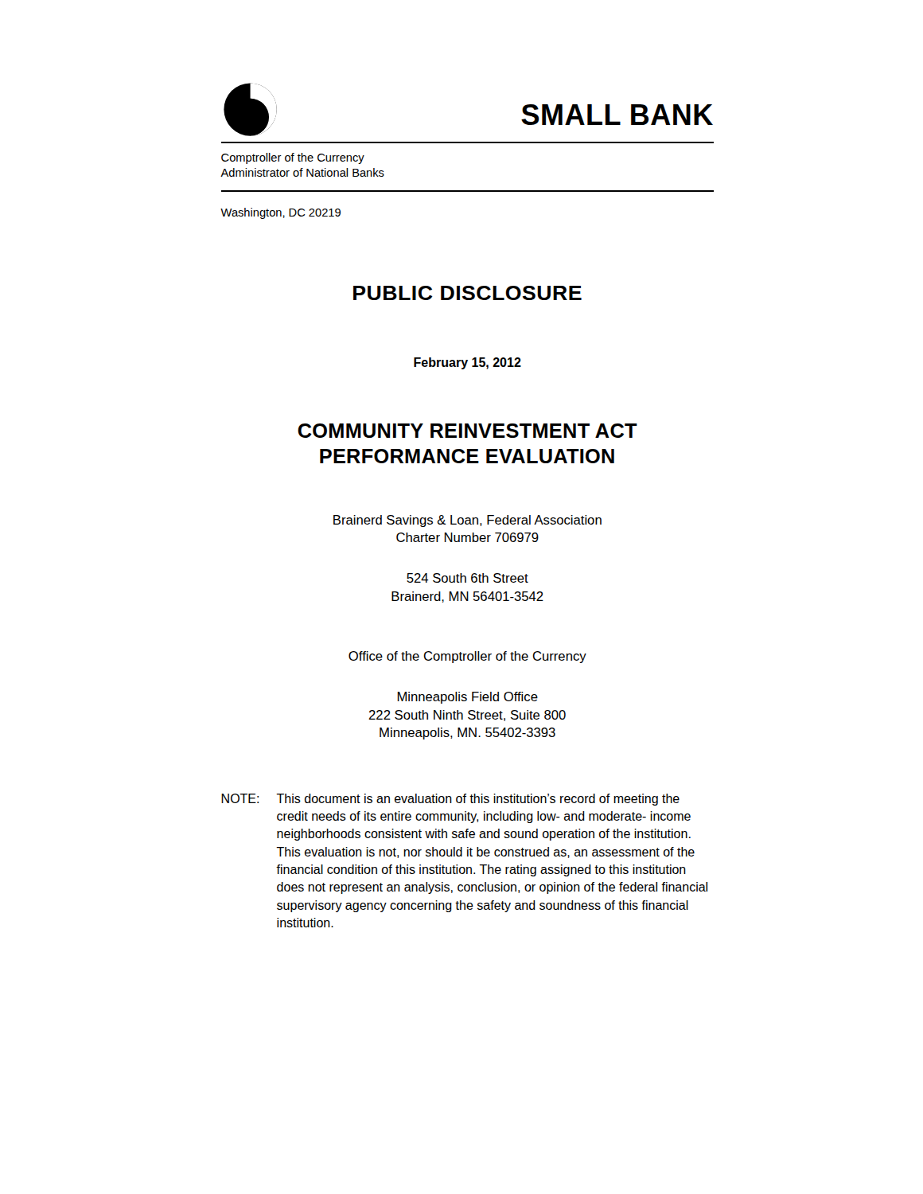SMALL BANK
Comptroller of the Currency
Administrator of National Banks
Washington, DC 20219
PUBLIC DISCLOSURE
February 15, 2012
COMMUNITY REINVESTMENT ACT
PERFORMANCE EVALUATION
Brainerd Savings & Loan, Federal Association
Charter Number 706979
524 South 6th Street
Brainerd, MN 56401-3542
Office of the Comptroller of the Currency
Minneapolis Field Office
222 South Ninth Street, Suite 800
Minneapolis, MN. 55402-3393
NOTE:
This document is an evaluation of this institution’s record of meeting the credit needs of its entire community, including low- and moderate- income neighborhoods consistent with safe and sound operation of the institution. This evaluation is not, nor should it be construed as, an assessment of the financial condition of this institution. The rating assigned to this institution does not represent an analysis, conclusion, or opinion of the federal financial supervisory agency concerning the safety and soundness of this financial institution.